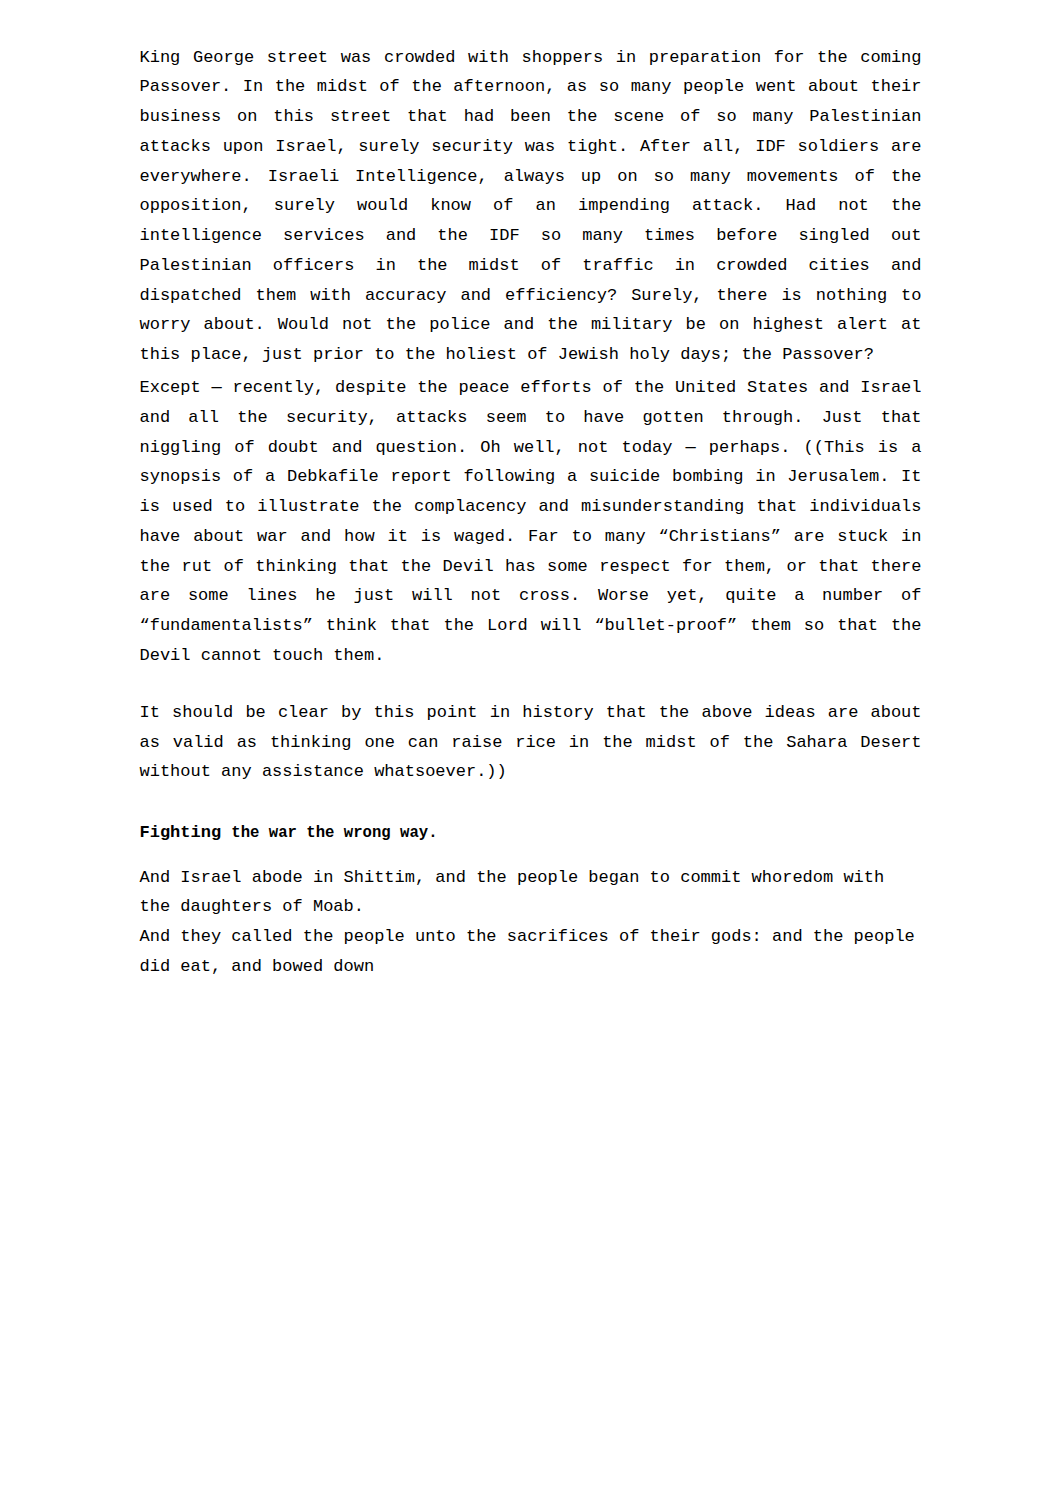King George street was crowded with shoppers in preparation for the coming Passover. In the midst of the afternoon, as so many people went about their business on this street that had been the scene of so many Palestinian attacks upon Israel, surely security was tight. After all, IDF soldiers are everywhere. Israeli Intelligence, always up on so many movements of the opposition, surely would know of an impending attack. Had not the intelligence services and the IDF so many times before singled out Palestinian officers in the midst of traffic in crowded cities and dispatched them with accuracy and efficiency? Surely, there is nothing to worry about. Would not the police and the military be on highest alert at this place, just prior to the holiest of Jewish holy days; the Passover?
Except — recently, despite the peace efforts of the United States and Israel and all the security, attacks seem to have gotten through. Just that niggling of doubt and question. Oh well, not today — perhaps. ((This is a synopsis of a Debkafile report following a suicide bombing in Jerusalem. It is used to illustrate the complacency and misunderstanding that individuals have about war and how it is waged. Far to many “Christians” are stuck in the rut of thinking that the Devil has some respect for them, or that there are some lines he just will not cross. Worse yet, quite a number of “fundamentalists” think that the Lord will “bullet-proof” them so that the Devil cannot touch them.
It should be clear by this point in history that the above ideas are about as valid as thinking one can raise rice in the midst of the Sahara Desert without any assistance whatsoever.))
Fighting the war the wrong way.
And Israel abode in Shittim, and the people began to commit whoredom with the daughters of Moab.
And they called the people unto the sacrifices of their gods: and the people did eat, and bowed down